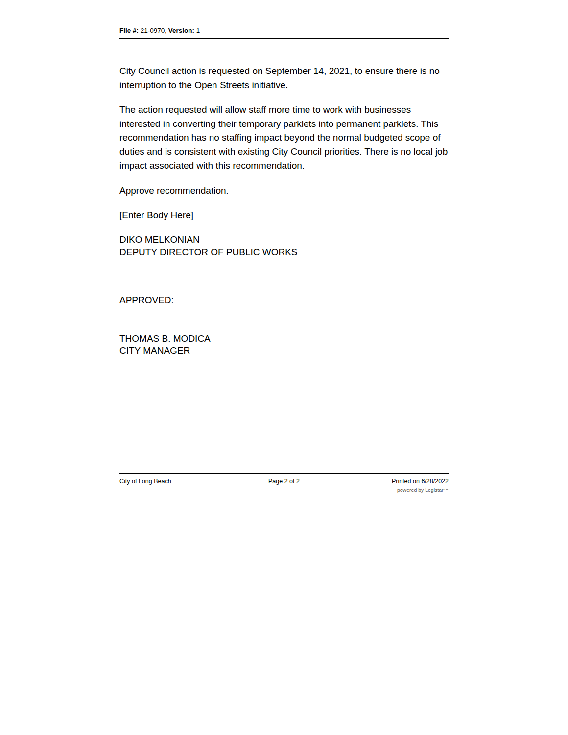File #: 21-0970, Version: 1
City Council action is requested on September 14, 2021, to ensure there is no interruption to the Open Streets initiative.
The action requested will allow staff more time to work with businesses interested in converting their temporary parklets into permanent parklets. This recommendation has no staffing impact beyond the normal budgeted scope of duties and is consistent with existing City Council priorities. There is no local job impact associated with this recommendation.
Approve recommendation.
[Enter Body Here]
DIKO MELKONIAN
DEPUTY DIRECTOR OF PUBLIC WORKS
APPROVED:
THOMAS B. MODICA
CITY MANAGER
City of Long Beach
Page 2 of 2
Printed on 6/28/2022
powered by Legistar™